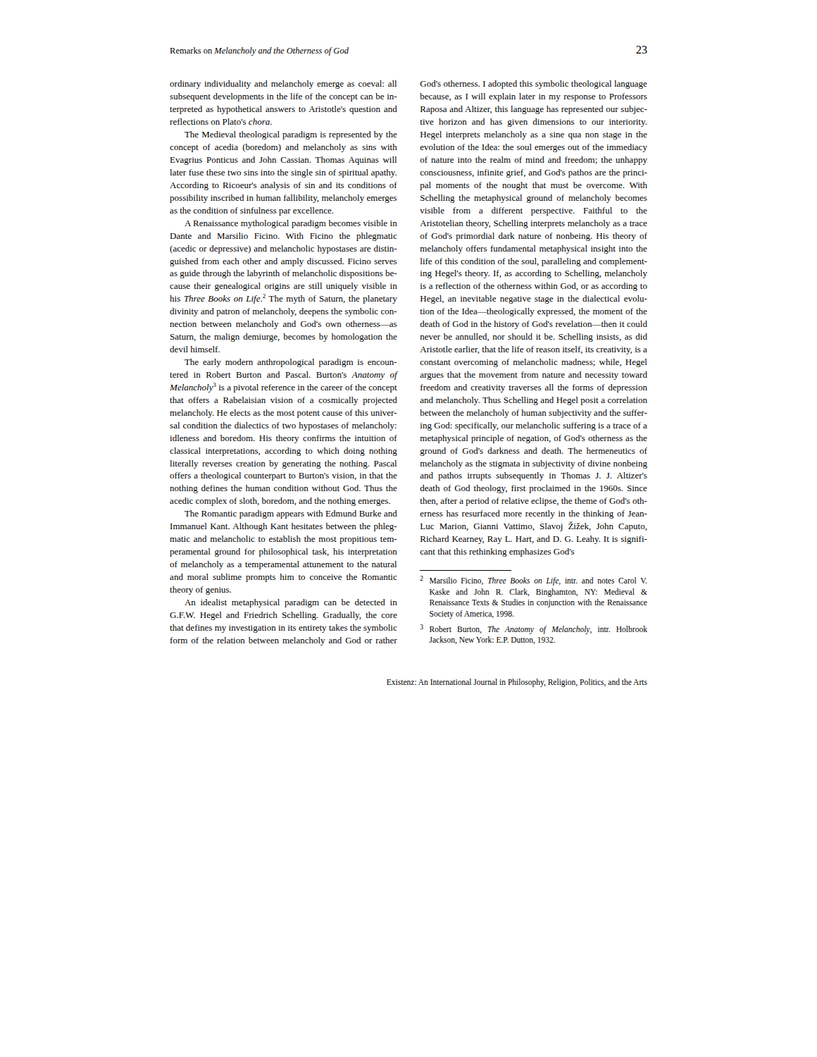Remarks on Melancholy and the Otherness of God
23
ordinary individuality and melancholy emerge as coeval: all subsequent developments in the life of the concept can be interpreted as hypothetical answers to Aristotle's question and reflections on Plato's chora.
The Medieval theological paradigm is represented by the concept of acedia (boredom) and melancholy as sins with Evagrius Ponticus and John Cassian. Thomas Aquinas will later fuse these two sins into the single sin of spiritual apathy. According to Ricoeur's analysis of sin and its conditions of possibility inscribed in human fallibility, melancholy emerges as the condition of sinfulness par excellence.
A Renaissance mythological paradigm becomes visible in Dante and Marsilio Ficino. With Ficino the phlegmatic (acedic or depressive) and melancholic hypostases are distinguished from each other and amply discussed. Ficino serves as guide through the labyrinth of melancholic dispositions because their genealogical origins are still uniquely visible in his Three Books on Life.2 The myth of Saturn, the planetary divinity and patron of melancholy, deepens the symbolic connection between melancholy and God's own otherness—as Saturn, the malign demiurge, becomes by homologation the devil himself.
The early modern anthropological paradigm is encountered in Robert Burton and Pascal. Burton's Anatomy of Melancholy3 is a pivotal reference in the career of the concept that offers a Rabelaisian vision of a cosmically projected melancholy. He elects as the most potent cause of this universal condition the dialectics of two hypostases of melancholy: idleness and boredom. His theory confirms the intuition of classical interpretations, according to which doing nothing literally reverses creation by generating the nothing. Pascal offers a theological counterpart to Burton's vision, in that the nothing defines the human condition without God. Thus the acedic complex of sloth, boredom, and the nothing emerges.
The Romantic paradigm appears with Edmund Burke and Immanuel Kant. Although Kant hesitates between the phlegmatic and melancholic to establish the most propitious temperamental ground for philosophical task, his interpretation of melancholy as a temperamental attunement to the natural and moral sublime prompts him to conceive the Romantic theory of genius.
An idealist metaphysical paradigm can be detected in G.F.W. Hegel and Friedrich Schelling. Gradually, the core that defines my investigation in its entirety takes the symbolic form of the relation between melancholy and God or rather God's otherness. I adopted this symbolic theological language because, as I will explain later in my response to Professors Raposa and Altizer, this language has represented our subjective horizon and has given dimensions to our interiority. Hegel interprets melancholy as a sine qua non stage in the evolution of the Idea: the soul emerges out of the immediacy of nature into the realm of mind and freedom; the unhappy consciousness, infinite grief, and God's pathos are the principal moments of the nought that must be overcome. With Schelling the metaphysical ground of melancholy becomes visible from a different perspective. Faithful to the Aristotelian theory, Schelling interprets melancholy as a trace of God's primordial dark nature of nonbeing. His theory of melancholy offers fundamental metaphysical insight into the life of this condition of the soul, paralleling and complementing Hegel's theory. If, as according to Schelling, melancholy is a reflection of the otherness within God, or as according to Hegel, an inevitable negative stage in the dialectical evolution of the Idea—theologically expressed, the moment of the death of God in the history of God's revelation—then it could never be annulled, nor should it be. Schelling insists, as did Aristotle earlier, that the life of reason itself, its creativity, is a constant overcoming of melancholic madness; while, Hegel argues that the movement from nature and necessity toward freedom and creativity traverses all the forms of depression and melancholy. Thus Schelling and Hegel posit a correlation between the melancholy of human subjectivity and the suffering God: specifically, our melancholic suffering is a trace of a metaphysical principle of negation, of God's otherness as the ground of God's darkness and death. The hermeneutics of melancholy as the stigmata in subjectivity of divine nonbeing and pathos irrupts subsequently in Thomas J. J. Altizer's death of God theology, first proclaimed in the 1960s. Since then, after a period of relative eclipse, the theme of God's otherness has resurfaced more recently in the thinking of Jean-Luc Marion, Gianni Vattimo, Slavoj Žižek, John Caputo, Richard Kearney, Ray L. Hart, and D. G. Leahy. It is significant that this rethinking emphasizes God's
2 Marsilio Ficino, Three Books on Life, intr. and notes Carol V. Kaske and John R. Clark, Binghamton, NY: Medieval & Renaissance Texts & Studies in conjunction with the Renaissance Society of America, 1998.
3 Robert Burton, The Anatomy of Melancholy, intr. Holbrook Jackson, New York: E.P. Dutton, 1932.
Existenz: An International Journal in Philosophy, Religion, Politics, and the Arts